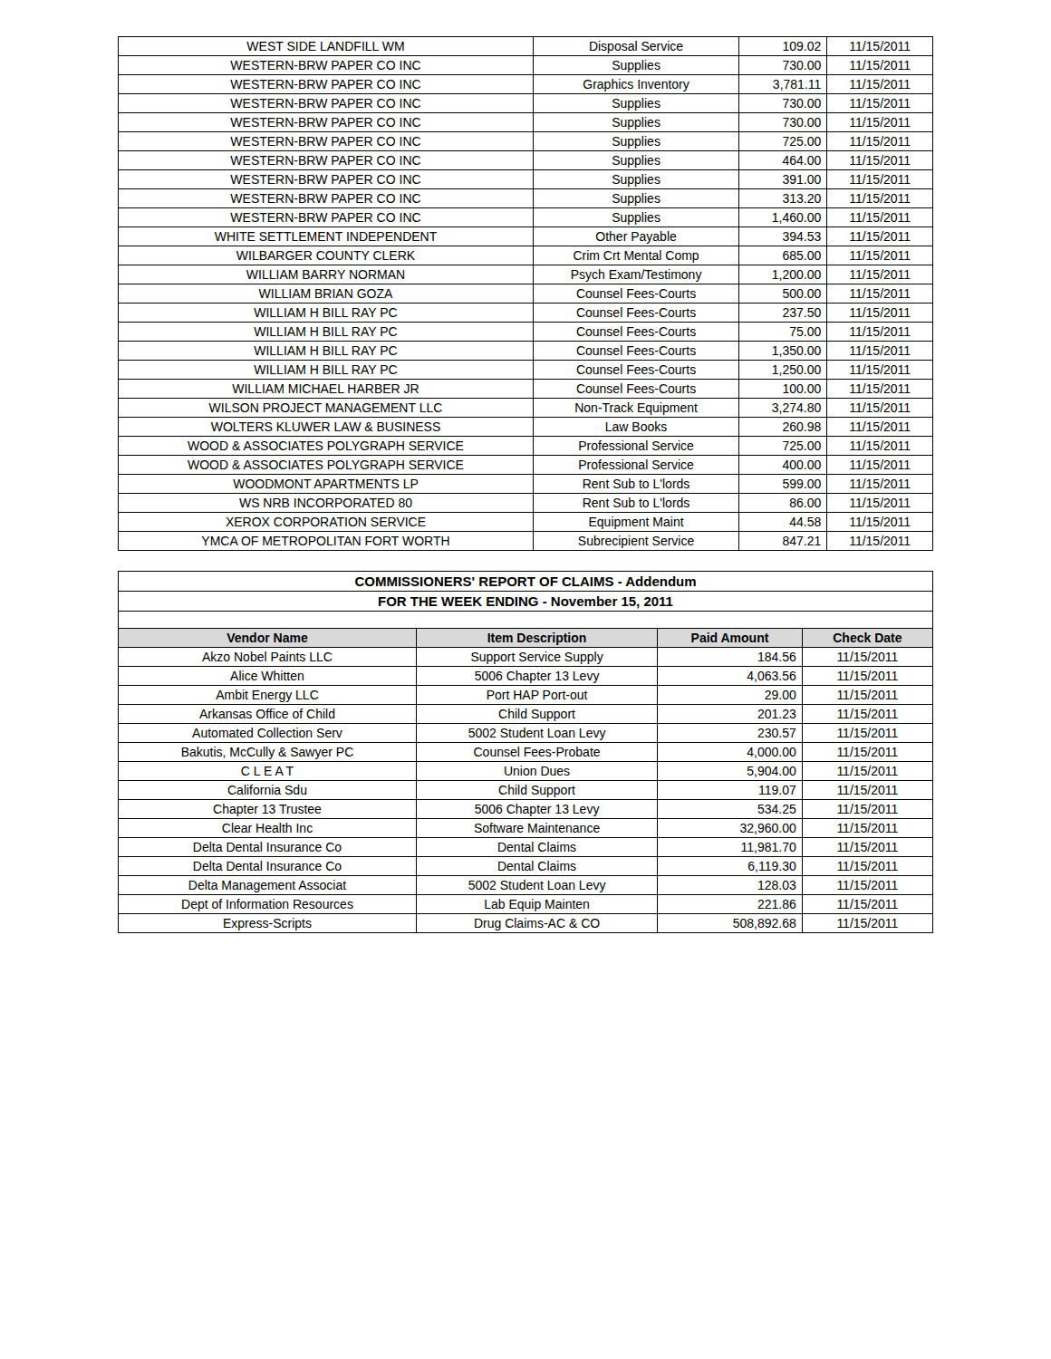| WEST SIDE LANDFILL WM | Disposal Service | 109.02 | 11/15/2011 |
| WESTERN-BRW PAPER CO INC | Supplies | 730.00 | 11/15/2011 |
| WESTERN-BRW PAPER CO INC | Graphics Inventory | 3,781.11 | 11/15/2011 |
| WESTERN-BRW PAPER CO INC | Supplies | 730.00 | 11/15/2011 |
| WESTERN-BRW PAPER CO INC | Supplies | 730.00 | 11/15/2011 |
| WESTERN-BRW PAPER CO INC | Supplies | 725.00 | 11/15/2011 |
| WESTERN-BRW PAPER CO INC | Supplies | 464.00 | 11/15/2011 |
| WESTERN-BRW PAPER CO INC | Supplies | 391.00 | 11/15/2011 |
| WESTERN-BRW PAPER CO INC | Supplies | 313.20 | 11/15/2011 |
| WESTERN-BRW PAPER CO INC | Supplies | 1,460.00 | 11/15/2011 |
| WHITE SETTLEMENT INDEPENDENT | Other Payable | 394.53 | 11/15/2011 |
| WILBARGER COUNTY CLERK | Crim Crt Mental Comp | 685.00 | 11/15/2011 |
| WILLIAM BARRY NORMAN | Psych Exam/Testimony | 1,200.00 | 11/15/2011 |
| WILLIAM BRIAN GOZA | Counsel Fees-Courts | 500.00 | 11/15/2011 |
| WILLIAM H BILL RAY PC | Counsel Fees-Courts | 237.50 | 11/15/2011 |
| WILLIAM H BILL RAY PC | Counsel Fees-Courts | 75.00 | 11/15/2011 |
| WILLIAM H BILL RAY PC | Counsel Fees-Courts | 1,350.00 | 11/15/2011 |
| WILLIAM H BILL RAY PC | Counsel Fees-Courts | 1,250.00 | 11/15/2011 |
| WILLIAM MICHAEL HARBER JR | Counsel Fees-Courts | 100.00 | 11/15/2011 |
| WILSON PROJECT MANAGEMENT LLC | Non-Track Equipment | 3,274.80 | 11/15/2011 |
| WOLTERS KLUWER LAW & BUSINESS | Law Books | 260.98 | 11/15/2011 |
| WOOD & ASSOCIATES POLYGRAPH SERVICE | Professional Service | 725.00 | 11/15/2011 |
| WOOD & ASSOCIATES POLYGRAPH SERVICE | Professional Service | 400.00 | 11/15/2011 |
| WOODMONT APARTMENTS LP | Rent Sub to L'lords | 599.00 | 11/15/2011 |
| WS NRB INCORPORATED 80 | Rent Sub to L'lords | 86.00 | 11/15/2011 |
| XEROX CORPORATION SERVICE | Equipment Maint | 44.58 | 11/15/2011 |
| YMCA OF METROPOLITAN FORT WORTH | Subrecipient Service | 847.21 | 11/15/2011 |
| COMMISSIONERS' REPORT OF CLAIMS - Addendum |
| FOR THE WEEK ENDING - November 15, 2011 |
| Vendor Name | Item Description | Paid Amount | Check Date |
| Akzo Nobel Paints LLC | Support Service Supply | 184.56 | 11/15/2011 |
| Alice Whitten | 5006 Chapter 13 Levy | 4,063.56 | 11/15/2011 |
| Ambit Energy LLC | Port HAP Port-out | 29.00 | 11/15/2011 |
| Arkansas Office of Child | Child Support | 201.23 | 11/15/2011 |
| Automated Collection Serv | 5002 Student Loan Levy | 230.57 | 11/15/2011 |
| Bakutis, McCully & Sawyer PC | Counsel Fees-Probate | 4,000.00 | 11/15/2011 |
| C L E A T | Union Dues | 5,904.00 | 11/15/2011 |
| California Sdu | Child Support | 119.07 | 11/15/2011 |
| Chapter 13 Trustee | 5006 Chapter 13 Levy | 534.25 | 11/15/2011 |
| Clear Health Inc | Software Maintenance | 32,960.00 | 11/15/2011 |
| Delta Dental Insurance Co | Dental Claims | 11,981.70 | 11/15/2011 |
| Delta Dental Insurance Co | Dental Claims | 6,119.30 | 11/15/2011 |
| Delta Management Associat | 5002 Student Loan Levy | 128.03 | 11/15/2011 |
| Dept of Information Resources | Lab Equip Mainten | 221.86 | 11/15/2011 |
| Express-Scripts | Drug Claims-AC & CO | 508,892.68 | 11/15/2011 |